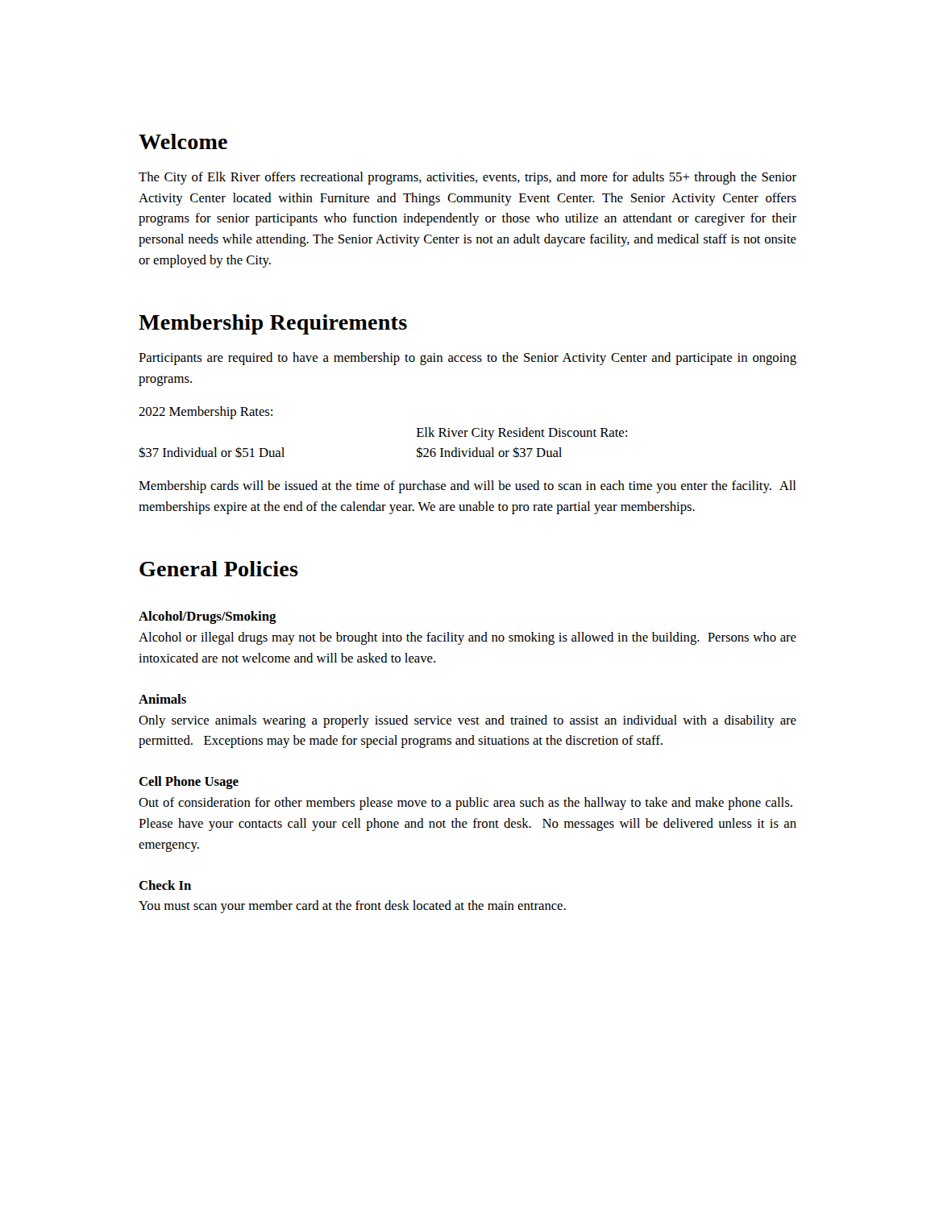Welcome
The City of Elk River offers recreational programs, activities, events, trips, and more for adults 55+ through the Senior Activity Center located within Furniture and Things Community Event Center. The Senior Activity Center offers programs for senior participants who function independently or those who utilize an attendant or caregiver for their personal needs while attending. The Senior Activity Center is not an adult daycare facility, and medical staff is not onsite or employed by the City.
Membership Requirements
Participants are required to have a membership to gain access to the Senior Activity Center and participate in ongoing programs.
2022 Membership Rates:
| | Elk River City Resident Discount Rate: |
| $37 Individual or $51 Dual | $26 Individual or $37 Dual |
Membership cards will be issued at the time of purchase and will be used to scan in each time you enter the facility. All memberships expire at the end of the calendar year. We are unable to pro rate partial year memberships.
General Policies
Alcohol/Drugs/Smoking
Alcohol or illegal drugs may not be brought into the facility and no smoking is allowed in the building. Persons who are intoxicated are not welcome and will be asked to leave.
Animals
Only service animals wearing a properly issued service vest and trained to assist an individual with a disability are permitted. Exceptions may be made for special programs and situations at the discretion of staff.
Cell Phone Usage
Out of consideration for other members please move to a public area such as the hallway to take and make phone calls. Please have your contacts call your cell phone and not the front desk. No messages will be delivered unless it is an emergency.
Check In
You must scan your member card at the front desk located at the main entrance.